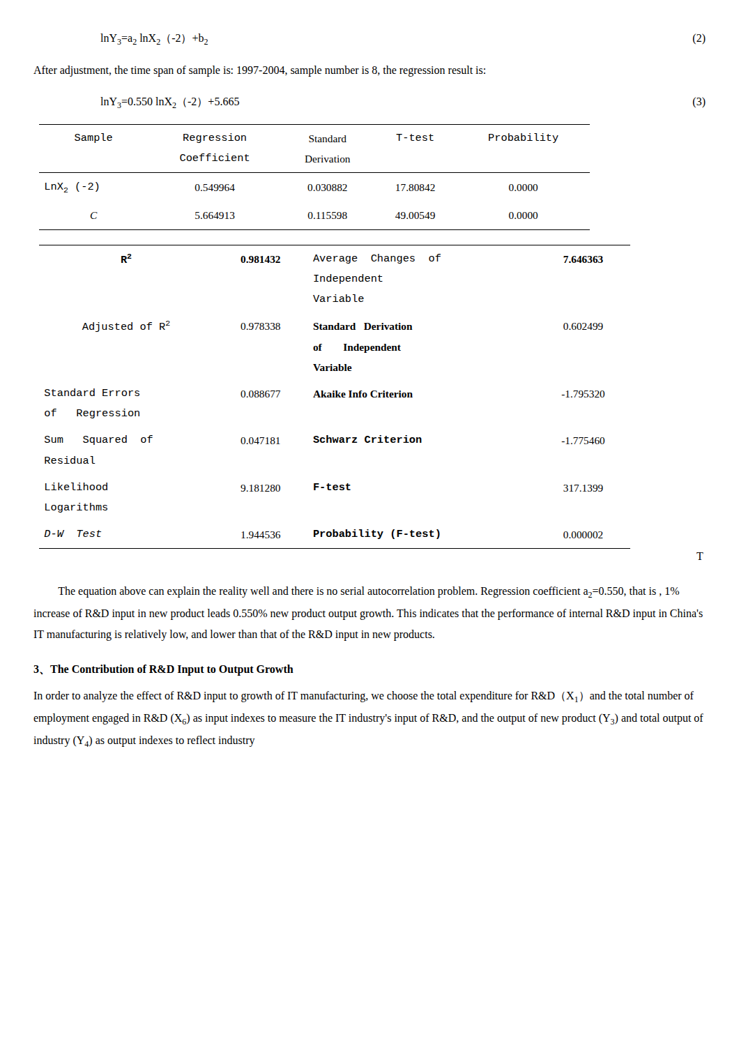lnY3=a2 lnX2（-2）+b2
(2)
After adjustment, the time span of sample is: 1997-2004, sample number is 8, the regression result is:
lnY3=0.550 lnX2（-2）+5.665
(3)
| Sample | Regression Coefficient | Standard Derivation | T-test | Probability |
| --- | --- | --- | --- | --- |
| LnX 2 (-2) | 0.549964 | 0.030882 | 17.80842 | 0.0000 |
| C | 5.664913 | 0.115598 | 49.00549 | 0.0000 |
| R 2 | 0.981432 | Average Changes of Independent Variable | 7.646363 |
| Adjusted of R 2 | 0.978338 | Standard Derivation of Independent Variable | 0.602499 |
| Standard Errors of Regression | 0.088677 | Akaike Info Criterion | -1.795320 |
| Sum Squared of Residual | 0.047181 | Schwarz Criterion | -1.775460 |
| Likelihood Logarithms | 9.181280 | F-test | 317.1399 |
| D-W Test | 1.944536 | Probability (F-test) | 0.000002 |
T
The equation above can explain the reality well and there is no serial autocorrelation problem. Regression coefficient a2=0.550, that is , 1% increase of R&D input in new product leads 0.550% new product output growth. This indicates that the performance of internal R&D input in China's IT manufacturing is relatively low, and lower than that of the R&D input in new products.
3、The Contribution of R&D Input to Output Growth
In order to analyze the effect of R&D input to growth of IT manufacturing, we choose the total expenditure for R&D（X1）and the total number of employment engaged in R&D (X6) as input indexes to measure the IT industry's input of R&D, and the output of new product (Y3) and total output of industry (Y4) as output indexes to reflect industry